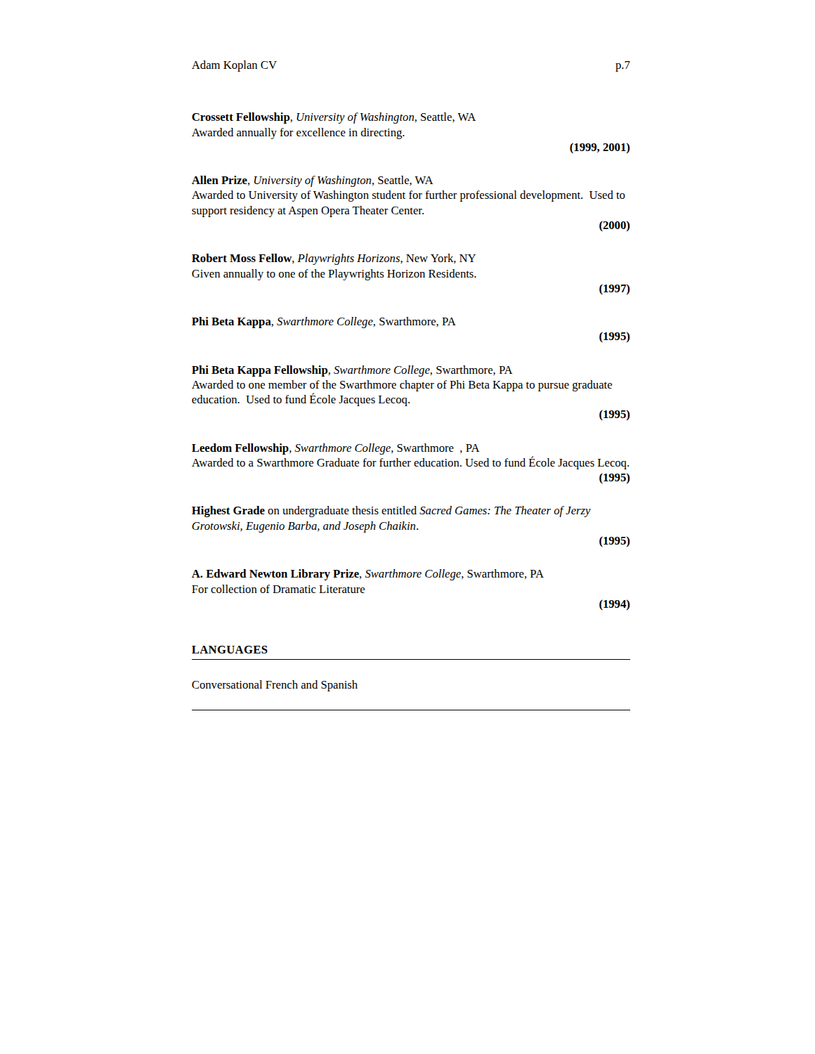Adam Koplan CV p.7
Crossett Fellowship, University of Washington, Seattle, WA
Awarded annually for excellence in directing.
(1999, 2001)
Allen Prize, University of Washington, Seattle, WA
Awarded to University of Washington student for further professional development. Used to support residency at Aspen Opera Theater Center.
(2000)
Robert Moss Fellow, Playwrights Horizons, New York, NY
Given annually to one of the Playwrights Horizon Residents.
(1997)
Phi Beta Kappa, Swarthmore College, Swarthmore, PA
(1995)
Phi Beta Kappa Fellowship, Swarthmore College, Swarthmore, PA
Awarded to one member of the Swarthmore chapter of Phi Beta Kappa to pursue graduate education. Used to fund École Jacques Lecoq.
(1995)
Leedom Fellowship, Swarthmore College, Swarthmore , PA
Awarded to a Swarthmore Graduate for further education. Used to fund École Jacques Lecoq.
(1995)
Highest Grade on undergraduate thesis entitled Sacred Games: The Theater of Jerzy Grotowski, Eugenio Barba, and Joseph Chaikin.
(1995)
A. Edward Newton Library Prize, Swarthmore College, Swarthmore, PA
For collection of Dramatic Literature
(1994)
LANGUAGES
Conversational French and Spanish